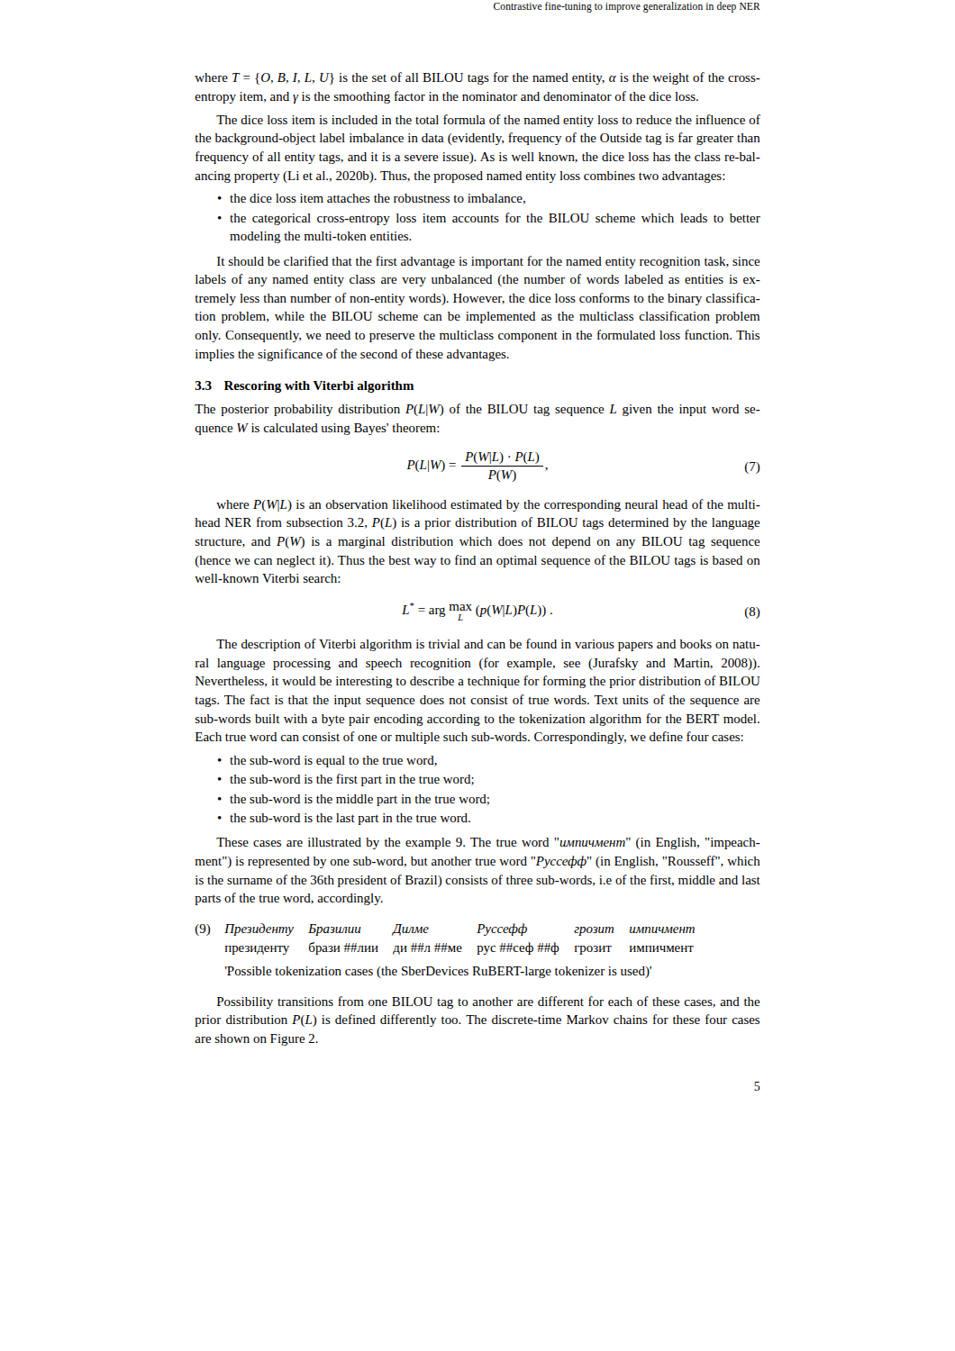Contrastive fine-tuning to improve generalization in deep NER
where T = {O, B, I, L, U} is the set of all BILOU tags for the named entity, α is the weight of the cross-entropy item, and γ is the smoothing factor in the nominator and denominator of the dice loss.
The dice loss item is included in the total formula of the named entity loss to reduce the influence of the background-object label imbalance in data (evidently, frequency of the Outside tag is far greater than frequency of all entity tags, and it is a severe issue). As is well known, the dice loss has the class re-balancing property (Li et al., 2020b). Thus, the proposed named entity loss combines two advantages:
the dice loss item attaches the robustness to imbalance,
the categorical cross-entropy loss item accounts for the BILOU scheme which leads to better modeling the multi-token entities.
It should be clarified that the first advantage is important for the named entity recognition task, since labels of any named entity class are very unbalanced (the number of words labeled as entities is extremely less than number of non-entity words). However, the dice loss conforms to the binary classification problem, while the BILOU scheme can be implemented as the multiclass classification problem only. Consequently, we need to preserve the multiclass component in the formulated loss function. This implies the significance of the second of these advantages.
3.3 Rescoring with Viterbi algorithm
The posterior probability distribution P(L|W) of the BILOU tag sequence L given the input word sequence W is calculated using Bayes' theorem:
P(L|W) = P(W|L) · P(L) P(W) , (7)
where P(W|L) is an observation likelihood estimated by the corresponding neural head of the multi-head NER from subsection 3.2, P(L) is a prior distribution of BILOU tags determined by the language structure, and P(W) is a marginal distribution which does not depend on any BILOU tag sequence (hence we can neglect it). Thus the best way to find an optimal sequence of the BILOU tags is based on well-known Viterbi search:
L* = arg max L (p(W|L)P(L)) . (8)
The description of Viterbi algorithm is trivial and can be found in various papers and books on natural language processing and speech recognition (for example, see (Jurafsky and Martin, 2008)). Nevertheless, it would be interesting to describe a technique for forming the prior distribution of BILOU tags. The fact is that the input sequence does not consist of true words. Text units of the sequence are sub-words built with a byte pair encoding according to the tokenization algorithm for the BERT model. Each true word can consist of one or multiple such sub-words. Correspondingly, we define four cases:
the sub-word is equal to the true word,
the sub-word is the first part in the true word;
the sub-word is the middle part in the true word;
the sub-word is the last part in the true word.
These cases are illustrated by the example 9. The true word "импичмент" (in English, "impeachment") is represented by one sub-word, but another true word "Руссефф" (in English, "Rousseff", which is the surname of the 36th president of Brazil) consists of three sub-words, i.e of the first, middle and last parts of the true word, accordingly.
(9)
| Президенту | Бразилии | Дилме | Руссефф | грозит | импичмент |
| президенту | брази ##лии | ди ##л ##ме | рус ##сеф ##ф | грозит | импичмент |
'Possible tokenization cases (the SberDevices RuBERT-large tokenizer is used)'
Possibility transitions from one BILOU tag to another are different for each of these cases, and the prior distribution P(L) is defined differently too. The discrete-time Markov chains for these four cases are shown on Figure 2.
5